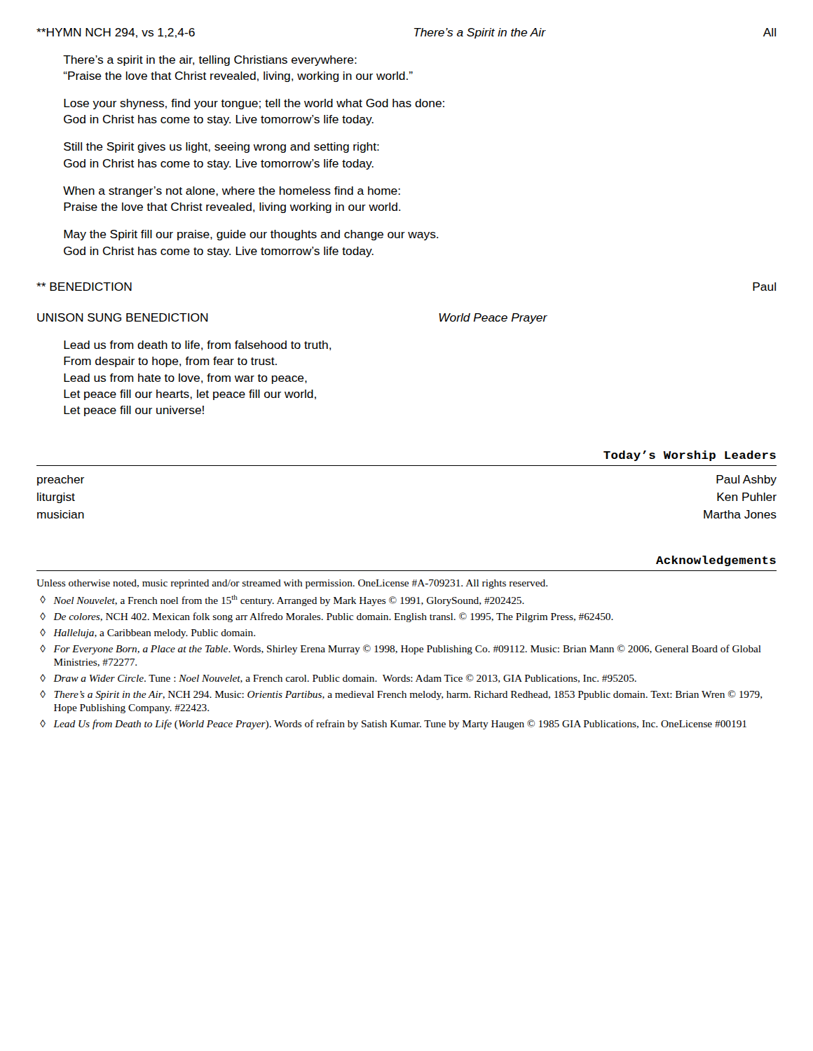**HYMN NCH 294, vs 1,2,4-6 There’s a Spirit in the Air All
There’s a spirit in the air, telling Christians everywhere:
“Praise the love that Christ revealed, living, working in our world.”
Lose your shyness, find your tongue; tell the world what God has done:
God in Christ has come to stay. Live tomorrow’s life today.
Still the Spirit gives us light, seeing wrong and setting right:
God in Christ has come to stay. Live tomorrow’s life today.
When a stranger’s not alone, where the homeless find a home:
Praise the love that Christ revealed, living working in our world.
May the Spirit fill our praise, guide our thoughts and change our ways.
God in Christ has come to stay. Live tomorrow’s life today.
** BENEDICTION Paul
UNISON SUNG BENEDICTION World Peace Prayer
Lead us from death to life, from falsehood to truth,
From despair to hope, from fear to trust.
Lead us from hate to love, from war to peace,
Let peace fill our hearts, let peace fill our world,
Let peace fill our universe!
Today’s Worship Leaders
| preacher | Paul Ashby |
| liturgist | Ken Puhler |
| musician | Martha Jones |
Acknowledgements
Unless otherwise noted, music reprinted and/or streamed with permission. OneLicense #A-709231. All rights reserved.
Noel Nouvelet, a French noel from the 15th century. Arranged by Mark Hayes © 1991, GlorySound, #202425.
De colores, NCH 402. Mexican folk song arr Alfredo Morales. Public domain. English transl. © 1995, The Pilgrim Press, #62450.
Halleluja, a Caribbean melody. Public domain.
For Everyone Born, a Place at the Table. Words, Shirley Erena Murray © 1998, Hope Publishing Co. #09112. Music: Brian Mann © 2006, General Board of Global Ministries, #72277.
Draw a Wider Circle. Tune : Noel Nouvelet, a French carol. Public domain. Words: Adam Tice © 2013, GIA Publications, Inc. #95205.
There’s a Spirit in the Air, NCH 294. Music: Orientis Partibus, a medieval French melody, harm. Richard Redhead, 1853 Ppublic domain. Text: Brian Wren © 1979, Hope Publishing Company. #22423.
Lead Us from Death to Life (World Peace Prayer). Words of refrain by Satish Kumar. Tune by Marty Haugen © 1985 GIA Publications, Inc. OneLicense #00191